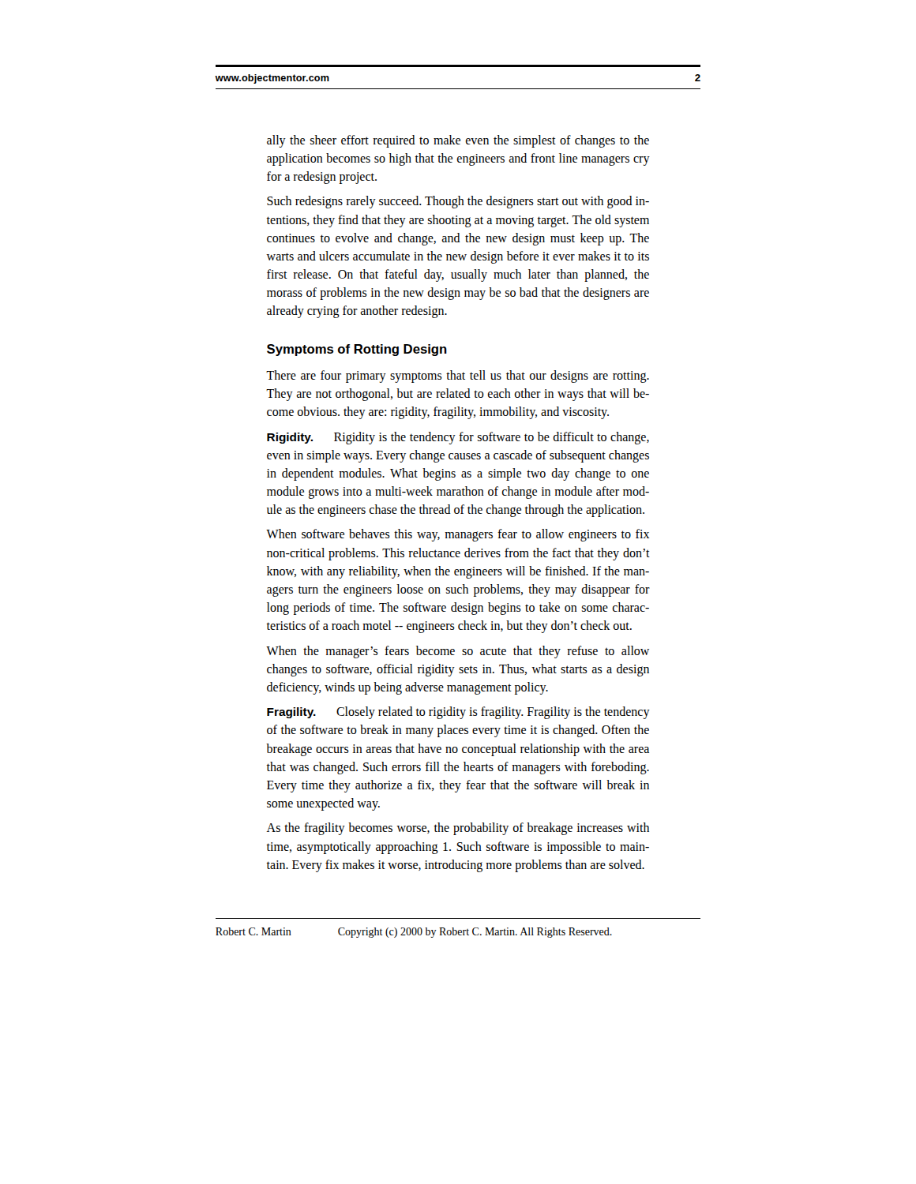www.objectmentor.com 2
ally the sheer effort required to make even the simplest of changes to the application becomes so high that the engineers and front line managers cry for a redesign project.
Such redesigns rarely succeed. Though the designers start out with good intentions, they find that they are shooting at a moving target. The old system continues to evolve and change, and the new design must keep up. The warts and ulcers accumulate in the new design before it ever makes it to its first release. On that fateful day, usually much later than planned, the morass of problems in the new design may be so bad that the designers are already crying for another redesign.
Symptoms of Rotting Design
There are four primary symptoms that tell us that our designs are rotting. They are not orthogonal, but are related to each other in ways that will become obvious. they are: rigidity, fragility, immobility, and viscosity.
Rigidity. Rigidity is the tendency for software to be difficult to change, even in simple ways. Every change causes a cascade of subsequent changes in dependent modules. What begins as a simple two day change to one module grows into a multi-week marathon of change in module after module as the engineers chase the thread of the change through the application.
When software behaves this way, managers fear to allow engineers to fix non-critical problems. This reluctance derives from the fact that they don’t know, with any reliability, when the engineers will be finished. If the managers turn the engineers loose on such problems, they may disappear for long periods of time. The software design begins to take on some characteristics of a roach motel -- engineers check in, but they don’t check out.
When the manager’s fears become so acute that they refuse to allow changes to software, official rigidity sets in. Thus, what starts as a design deficiency, winds up being adverse management policy.
Fragility. Closely related to rigidity is fragility. Fragility is the tendency of the software to break in many places every time it is changed. Often the breakage occurs in areas that have no conceptual relationship with the area that was changed. Such errors fill the hearts of managers with foreboding. Every time they authorize a fix, they fear that the software will break in some unexpected way.
As the fragility becomes worse, the probability of breakage increases with time, asymptotically approaching 1. Such software is impossible to maintain. Every fix makes it worse, introducing more problems than are solved.
Robert C. Martin Copyright (c) 2000 by Robert C. Martin. All Rights Reserved.